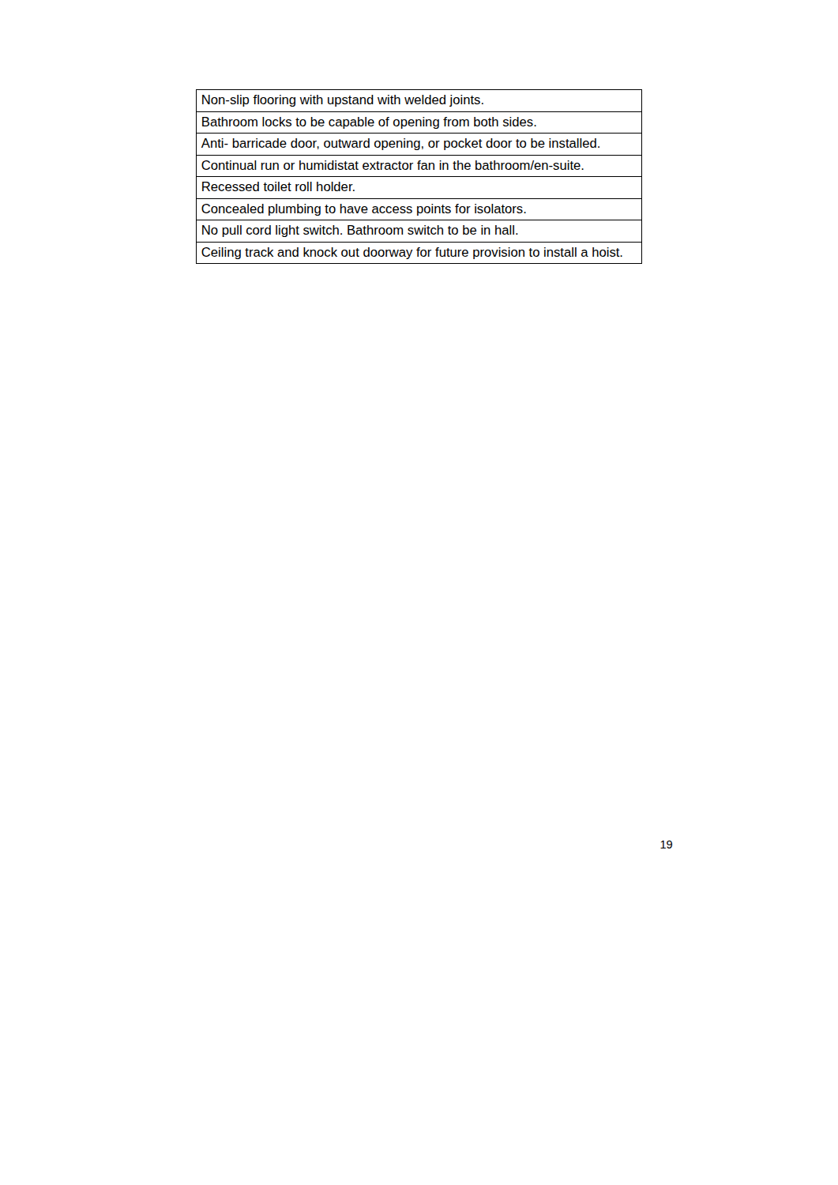| Non-slip flooring with upstand with welded joints. |
| Bathroom locks to be capable of opening from both sides. |
| Anti- barricade door, outward opening, or pocket door to be installed. |
| Continual run or humidistat extractor fan in the bathroom/en-suite. |
| Recessed toilet roll holder. |
| Concealed plumbing to have access points for isolators. |
| No pull cord light switch. Bathroom switch to be in hall. |
| Ceiling track and knock out doorway for future provision to install a hoist. |
19